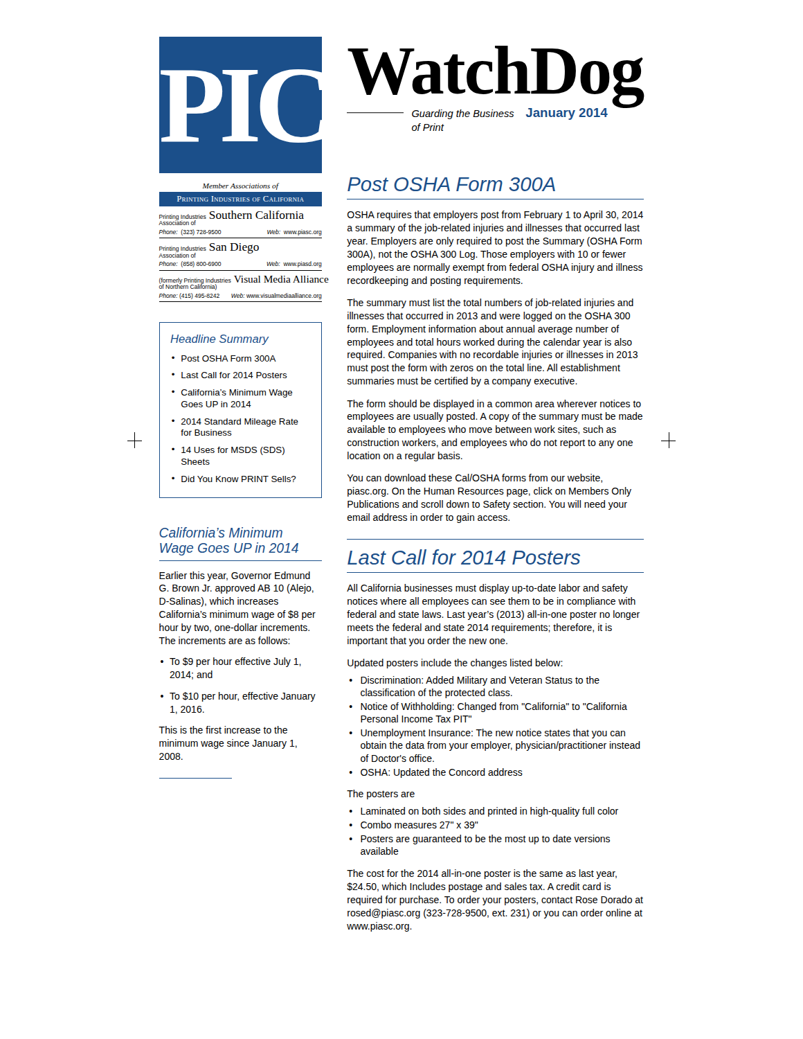PIC
WatchDog
Guarding the Business of Print
January 2014
Member Associations of
Printing Industries of California
Printing Industries
Association of
Southern California
Phone: (323) 728-9500 Web: www.piasc.org
Printing Industries
Association of
San Diego
Phone: (858) 800-6900 Web: www.piasd.org
(formerly Printing Industries
of Northern California)
Visual Media Alliance
Phone: (415) 495-8242 Web: www.visualmediaalliance.org
Headline Summary
Post OSHA Form 300A
Last Call for 2014 Posters
California’s Minimum Wage Goes UP in 2014
2014 Standard Mileage Rate for Business
14 Uses for MSDS (SDS) Sheets
Did You Know PRINT Sells?
California’s Minimum
Wage Goes UP in 2014
Earlier this year, Governor Edmund G. Brown Jr. approved AB 10 (Alejo, D-Salinas), which increases California’s minimum wage of $8 per hour by two, one-dollar increments. The increments are as follows:
To $9 per hour effective July 1, 2014; and
To $10 per hour, effective January 1, 2016.
This is the first increase to the minimum wage since January 1, 2008.
Post OSHA Form 300A
OSHA requires that employers post from February 1 to April 30, 2014 a summary of the job-related injuries and illnesses that occurred last year. Employers are only required to post the Summary (OSHA Form 300A), not the OSHA 300 Log. Those employers with 10 or fewer employees are normally exempt from federal OSHA injury and illness recordkeeping and posting requirements.
The summary must list the total numbers of job-related injuries and illnesses that occurred in 2013 and were logged on the OSHA 300 form. Employment information about annual average number of employees and total hours worked during the calendar year is also required. Companies with no recordable injuries or illnesses in 2013 must post the form with zeros on the total line. All establishment summaries must be certified by a company executive.
The form should be displayed in a common area wherever notices to employees are usually posted. A copy of the summary must be made available to employees who move between work sites, such as construction workers, and employees who do not report to any one location on a regular basis.
You can download these Cal/OSHA forms from our website, piasc.org. On the Human Resources page, click on Members Only Publications and scroll down to Safety section. You will need your email address in order to gain access.
Last Call for 2014 Posters
All California businesses must display up-to-date labor and safety notices where all employees can see them to be in compliance with federal and state laws. Last year’s (2013) all-in-one poster no longer meets the federal and state 2014 requirements; therefore, it is important that you order the new one.
Updated posters include the changes listed below:
Discrimination: Added Military and Veteran Status to the classification of the protected class.
Notice of Withholding: Changed from "California" to "California Personal Income Tax PIT"
Unemployment Insurance: The new notice states that you can obtain the data from your employer, physician/practitioner instead of Doctor's office.
OSHA: Updated the Concord address
The posters are
Laminated on both sides and printed in high-quality full color
Combo measures 27" x 39"
Posters are guaranteed to be the most up to date versions available
The cost for the 2014 all-in-one poster is the same as last year, $24.50, which Includes postage and sales tax. A credit card is required for purchase. To order your posters, contact Rose Dorado at rosed@piasc.org (323-728-9500, ext. 231) or you can order online at www.piasc.org.